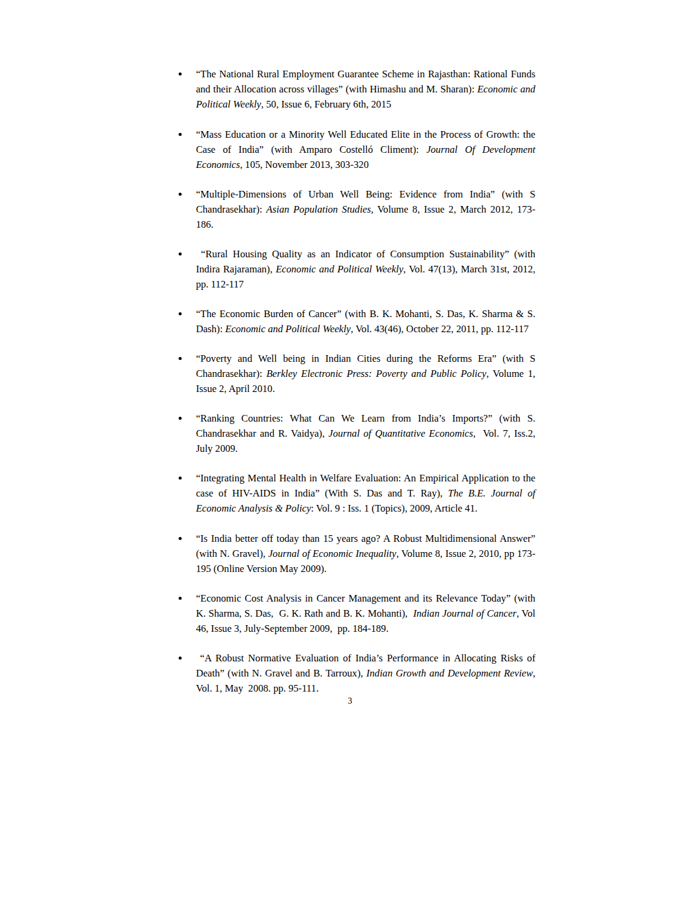“The National Rural Employment Guarantee Scheme in Rajasthan: Rational Funds and their Allocation across villages” (with Himashu and M. Sharan): Economic and Political Weekly, 50, Issue 6, February 6th, 2015
“Mass Education or a Minority Well Educated Elite in the Process of Growth: the Case of India” (with Amparo Costelló Climent): Journal Of Development Economics, 105, November 2013, 303-320
“Multiple-Dimensions of Urban Well Being: Evidence from India” (with S Chandrasekhar): Asian Population Studies, Volume 8, Issue 2, March 2012, 173-186.
“Rural Housing Quality as an Indicator of Consumption Sustainability” (with Indira Rajaraman), Economic and Political Weekly, Vol. 47(13), March 31st, 2012, pp. 112-117
“The Economic Burden of Cancer” (with B. K. Mohanti, S. Das, K. Sharma & S. Dash): Economic and Political Weekly, Vol. 43(46), October 22, 2011, pp. 112-117
“Poverty and Well being in Indian Cities during the Reforms Era” (with S Chandrasekhar): Berkley Electronic Press: Poverty and Public Policy, Volume 1, Issue 2, April 2010.
“Ranking Countries: What Can We Learn from India’s Imports?” (with S. Chandrasekhar and R. Vaidya), Journal of Quantitative Economics, Vol. 7, Iss.2, July 2009.
“Integrating Mental Health in Welfare Evaluation: An Empirical Application to the case of HIV-AIDS in India” (With S. Das and T. Ray), The B.E. Journal of Economic Analysis & Policy: Vol. 9 : Iss. 1 (Topics), 2009, Article 41.
“Is India better off today than 15 years ago? A Robust Multidimensional Answer” (with N. Gravel), Journal of Economic Inequality, Volume 8, Issue 2, 2010, pp 173-195 (Online Version May 2009).
“Economic Cost Analysis in Cancer Management and its Relevance Today” (with K. Sharma, S. Das, G. K. Rath and B. K. Mohanti), Indian Journal of Cancer, Vol 46, Issue 3, July-September 2009, pp. 184-189.
“A Robust Normative Evaluation of India’s Performance in Allocating Risks of Death” (with N. Gravel and B. Tarroux), Indian Growth and Development Review, Vol. 1, May 2008. pp. 95-111.
3